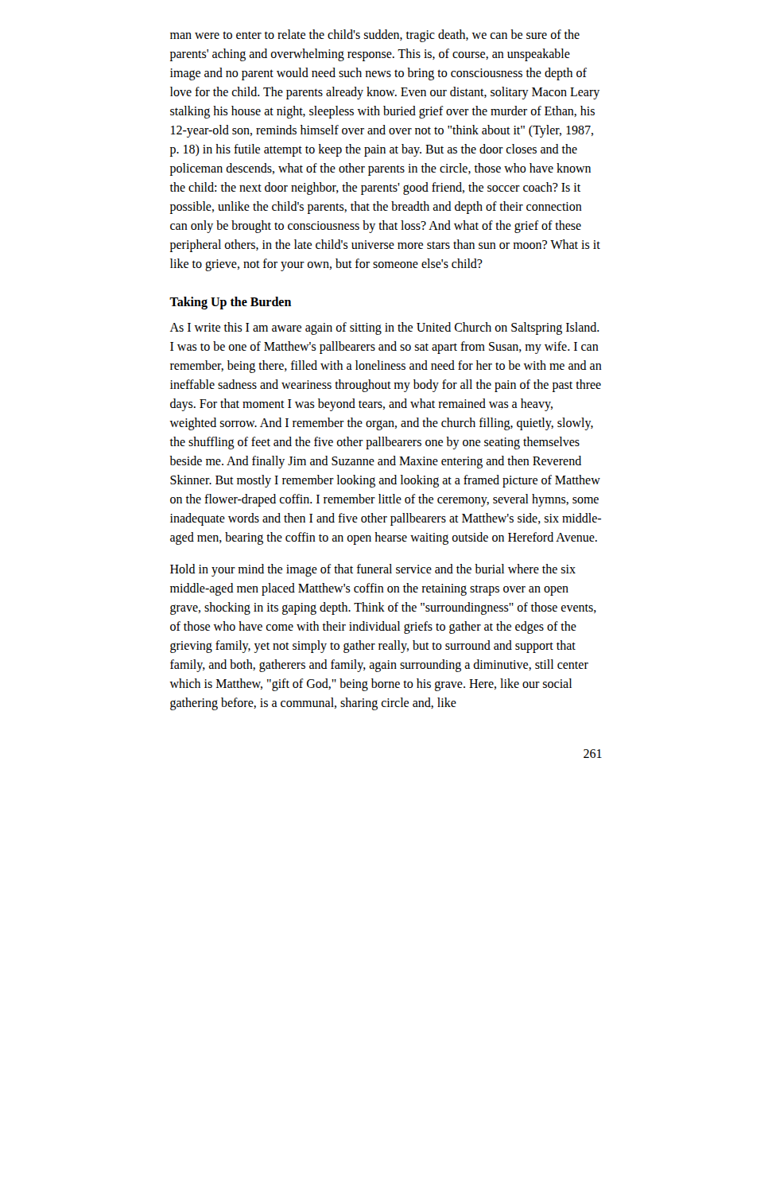man were to enter to relate the child's sudden, tragic death, we can be sure of the parents' aching and overwhelming response. This is, of course, an unspeakable image and no parent would need such news to bring to consciousness the depth of love for the child. The parents already know. Even our distant, solitary Macon Leary stalking his house at night, sleepless with buried grief over the murder of Ethan, his 12-year-old son, reminds himself over and over not to "think about it" (Tyler, 1987, p. 18) in his futile attempt to keep the pain at bay. But as the door closes and the policeman descends, what of the other parents in the circle, those who have known the child: the next door neighbor, the parents' good friend, the soccer coach? Is it possible, unlike the child's parents, that the breadth and depth of their connection can only be brought to consciousness by that loss? And what of the grief of these peripheral others, in the late child's universe more stars than sun or moon? What is it like to grieve, not for your own, but for someone else's child?
Taking Up the Burden
As I write this I am aware again of sitting in the United Church on Saltspring Island. I was to be one of Matthew's pallbearers and so sat apart from Susan, my wife. I can remember, being there, filled with a loneliness and need for her to be with me and an ineffable sadness and weariness throughout my body for all the pain of the past three days. For that moment I was beyond tears, and what remained was a heavy, weighted sorrow. And I remember the organ, and the church filling, quietly, slowly, the shuffling of feet and the five other pallbearers one by one seating themselves beside me. And finally Jim and Suzanne and Maxine entering and then Reverend Skinner. But mostly I remember looking and looking at a framed picture of Matthew on the flower-draped coffin. I remember little of the ceremony, several hymns, some inadequate words and then I and five other pallbearers at Matthew's side, six middle-aged men, bearing the coffin to an open hearse waiting outside on Hereford Avenue.
Hold in your mind the image of that funeral service and the burial where the six middle-aged men placed Matthew's coffin on the retaining straps over an open grave, shocking in its gaping depth. Think of the "surroundingness" of those events, of those who have come with their individual griefs to gather at the edges of the grieving family, yet not simply to gather really, but to surround and support that family, and both, gatherers and family, again surrounding a diminutive, still center which is Matthew, "gift of God," being borne to his grave. Here, like our social gathering before, is a communal, sharing circle and, like
261